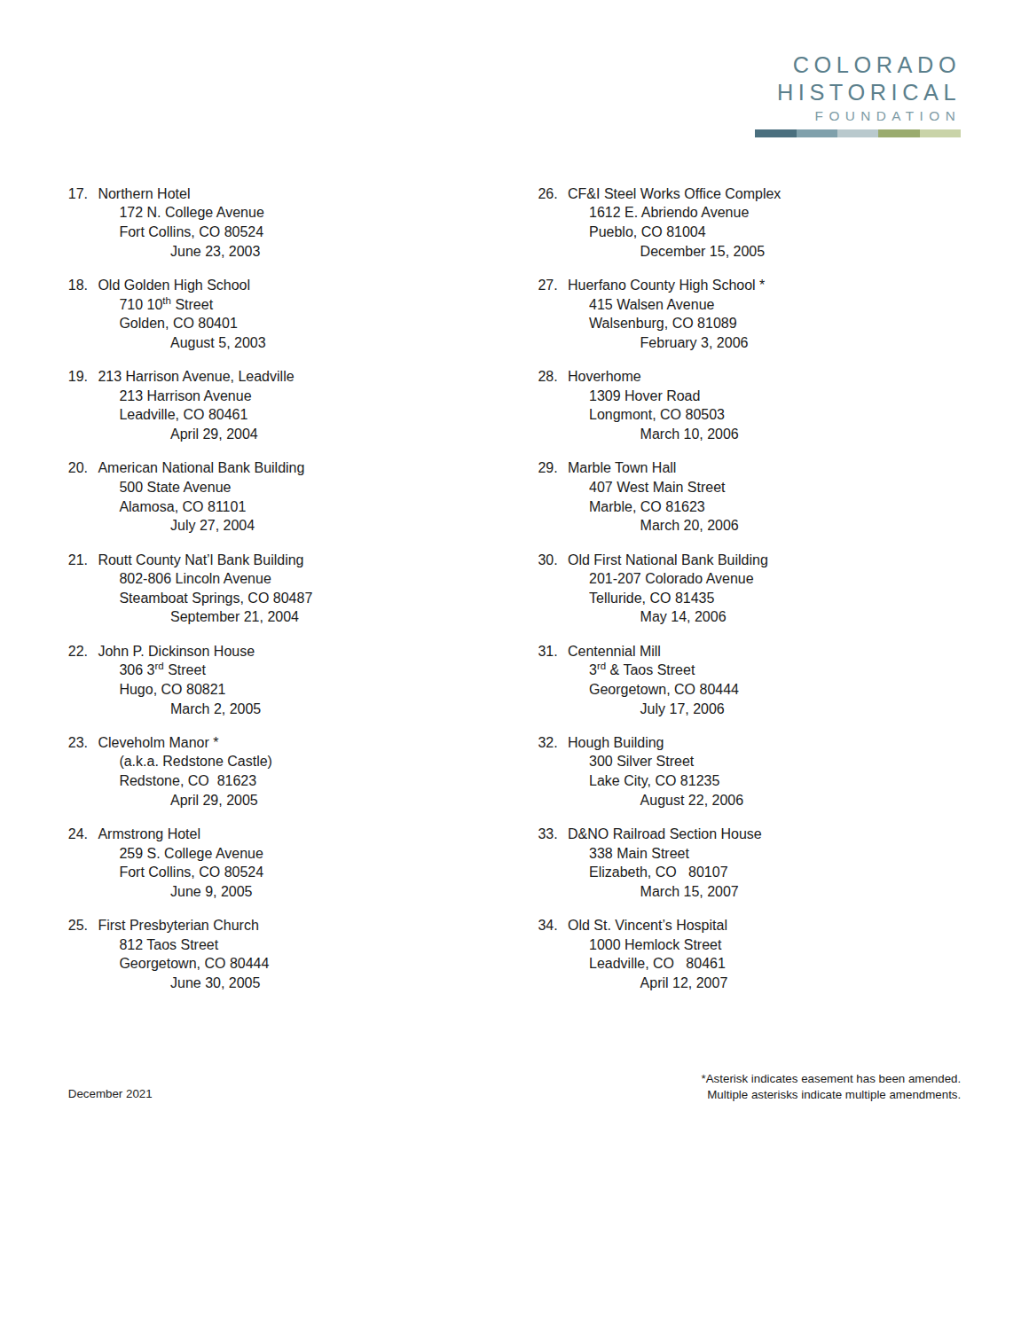COLORADO HISTORICAL FOUNDATION
17. Northern Hotel
172 N. College Avenue
Fort Collins, CO 80524
June 23, 2003
18. Old Golden High School
710 10th Street
Golden, CO 80401
August 5, 2003
19. 213 Harrison Avenue, Leadville
213 Harrison Avenue
Leadville, CO 80461
April 29, 2004
20. American National Bank Building
500 State Avenue
Alamosa, CO 81101
July 27, 2004
21. Routt County Nat’l Bank Building
802-806 Lincoln Avenue
Steamboat Springs, CO 80487
September 21, 2004
22. John P. Dickinson House
306 3rd Street
Hugo, CO 80821
March 2, 2005
23. Cleveholm Manor *
(a.k.a. Redstone Castle)
Redstone, CO 81623
April 29, 2005
24. Armstrong Hotel
259 S. College Avenue
Fort Collins, CO 80524
June 9, 2005
25. First Presbyterian Church
812 Taos Street
Georgetown, CO 80444
June 30, 2005
26. CF&I Steel Works Office Complex
1612 E. Abriendo Avenue
Pueblo, CO 81004
December 15, 2005
27. Huerfano County High School *
415 Walsen Avenue
Walsenburg, CO 81089
February 3, 2006
28. Hoverhome
1309 Hover Road
Longmont, CO 80503
March 10, 2006
29. Marble Town Hall
407 West Main Street
Marble, CO 81623
March 20, 2006
30. Old First National Bank Building
201-207 Colorado Avenue
Telluride, CO 81435
May 14, 2006
31. Centennial Mill
3rd & Taos Street
Georgetown, CO 80444
July 17, 2006
32. Hough Building
300 Silver Street
Lake City, CO 81235
August 22, 2006
33. D&NO Railroad Section House
338 Main Street
Elizabeth, CO 80107
March 15, 2007
34. Old St. Vincent’s Hospital
1000 Hemlock Street
Leadville, CO 80461
April 12, 2007
December 2021
*Asterisk indicates easement has been amended.
Multiple asterisks indicate multiple amendments.